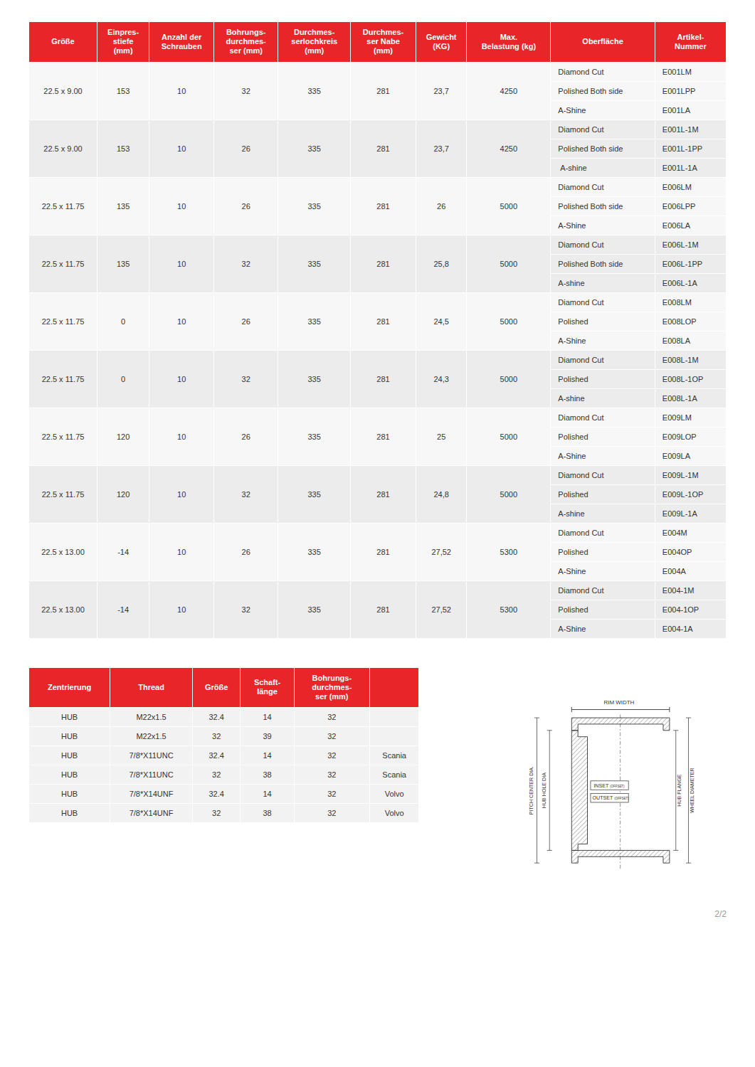| Größe | Einpres- stiefe (mm) | Anzahl der Schrauben | Bohrungs- durchmes- ser (mm) | Durchmes- serlochkreis (mm) | Durchmes- ser Nabe (mm) | Gewicht (KG) | Max. Belastung (kg) | Oberfläche | Artikel- Nummer |
| --- | --- | --- | --- | --- | --- | --- | --- | --- | --- |
| 22.5 x 9.00 | 153 | 10 | 32 | 335 | 281 | 23,7 | 4250 | Diamond Cut | E001LM |
| Polished Both side | E001LPP |
| A-Shine | E001LA |
| 22.5 x 9.00 | 153 | 10 | 26 | 335 | 281 | 23,7 | 4250 | Diamond Cut | E001L-1M |
| Polished Both side | E001L-1PP |
| A-shine | E001L-1A |
| 22.5 x 11.75 | 135 | 10 | 26 | 335 | 281 | 26 | 5000 | Diamond Cut | E006LM |
| Polished Both side | E006LPP |
| A-Shine | E006LA |
| 22.5 x 11.75 | 135 | 10 | 32 | 335 | 281 | 25,8 | 5000 | Diamond Cut | E006L-1M |
| Polished Both side | E006L-1PP |
| A-shine | E006L-1A |
| 22.5 x 11.75 | 0 | 10 | 26 | 335 | 281 | 24,5 | 5000 | Diamond Cut | E008LM |
| Polished | E008LOP |
| A-Shine | E008LA |
| 22.5 x 11.75 | 0 | 10 | 32 | 335 | 281 | 24,3 | 5000 | Diamond Cut | E008L-1M |
| Polished | E008L-1OP |
| A-shine | E008L-1A |
| 22.5 x 11.75 | 120 | 10 | 26 | 335 | 281 | 25 | 5000 | Diamond Cut | E009LM |
| Polished | E009LOP |
| A-Shine | E009LA |
| 22.5 x 11.75 | 120 | 10 | 32 | 335 | 281 | 24,8 | 5000 | Diamond Cut | E009L-1M |
| Polished | E009L-1OP |
| A-shine | E009L-1A |
| 22.5 x 13.00 | -14 | 10 | 26 | 335 | 281 | 27,52 | 5300 | Diamond Cut | E004M |
| Polished | E004OP |
| A-Shine | E004A |
| 22.5 x 13.00 | -14 | 10 | 32 | 335 | 281 | 27,52 | 5300 | Diamond Cut | E004-1M |
| Polished | E004-1OP |
| A-Shine | E004-1A |
RIM WIDTH PITCH CENTER DIA. HUB HOLE DIA WHEEL DIAMETER HUB FLANGE INSET (OFFSET) OUTSET (OFFSET)
| Zentrierung | Thread | Größe | Schaft- länge | Bohrungs- durchmes- ser (mm) | |
| --- | --- | --- | --- | --- | --- |
| HUB | M22x1.5 | 32.4 | 14 | 32 | |
| HUB | M22x1.5 | 32 | 39 | 32 | |
| HUB | 7/8*X11UNC | 32.4 | 14 | 32 | Scania |
| HUB | 7/8*X11UNC | 32 | 38 | 32 | Scania |
| HUB | 7/8*X14UNF | 32.4 | 14 | 32 | Volvo |
| HUB | 7/8*X14UNF | 32 | 38 | 32 | Volvo |
2/2